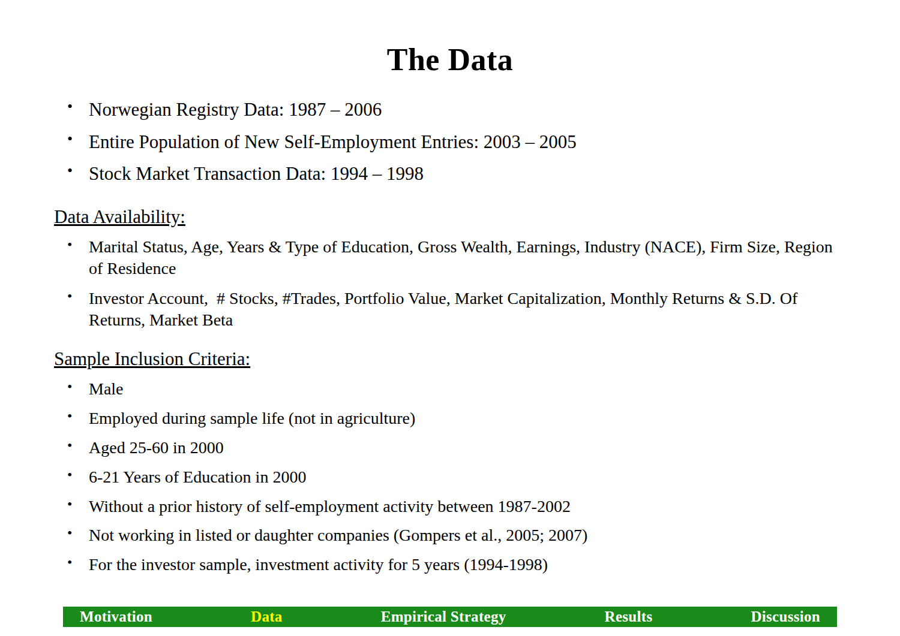The Data
Norwegian Registry Data: 1987 – 2006
Entire Population of New Self-Employment Entries: 2003 – 2005
Stock Market Transaction Data: 1994 – 1998
Data Availability:
Marital Status, Age, Years & Type of Education, Gross Wealth, Earnings, Industry (NACE), Firm Size, Region of Residence
Investor Account, # Stocks, #Trades, Portfolio Value, Market Capitalization, Monthly Returns & S.D. Of Returns, Market Beta
Sample Inclusion Criteria:
Male
Employed during sample life (not in agriculture)
Aged 25-60 in 2000
6-21 Years of Education in 2000
Without a prior history of self-employment activity between 1987-2002
Not working in listed or daughter companies (Gompers et al., 2005; 2007)
For the investor sample, investment activity for 5 years (1994-1998)
Motivation Data Empirical Strategy Results Discussion